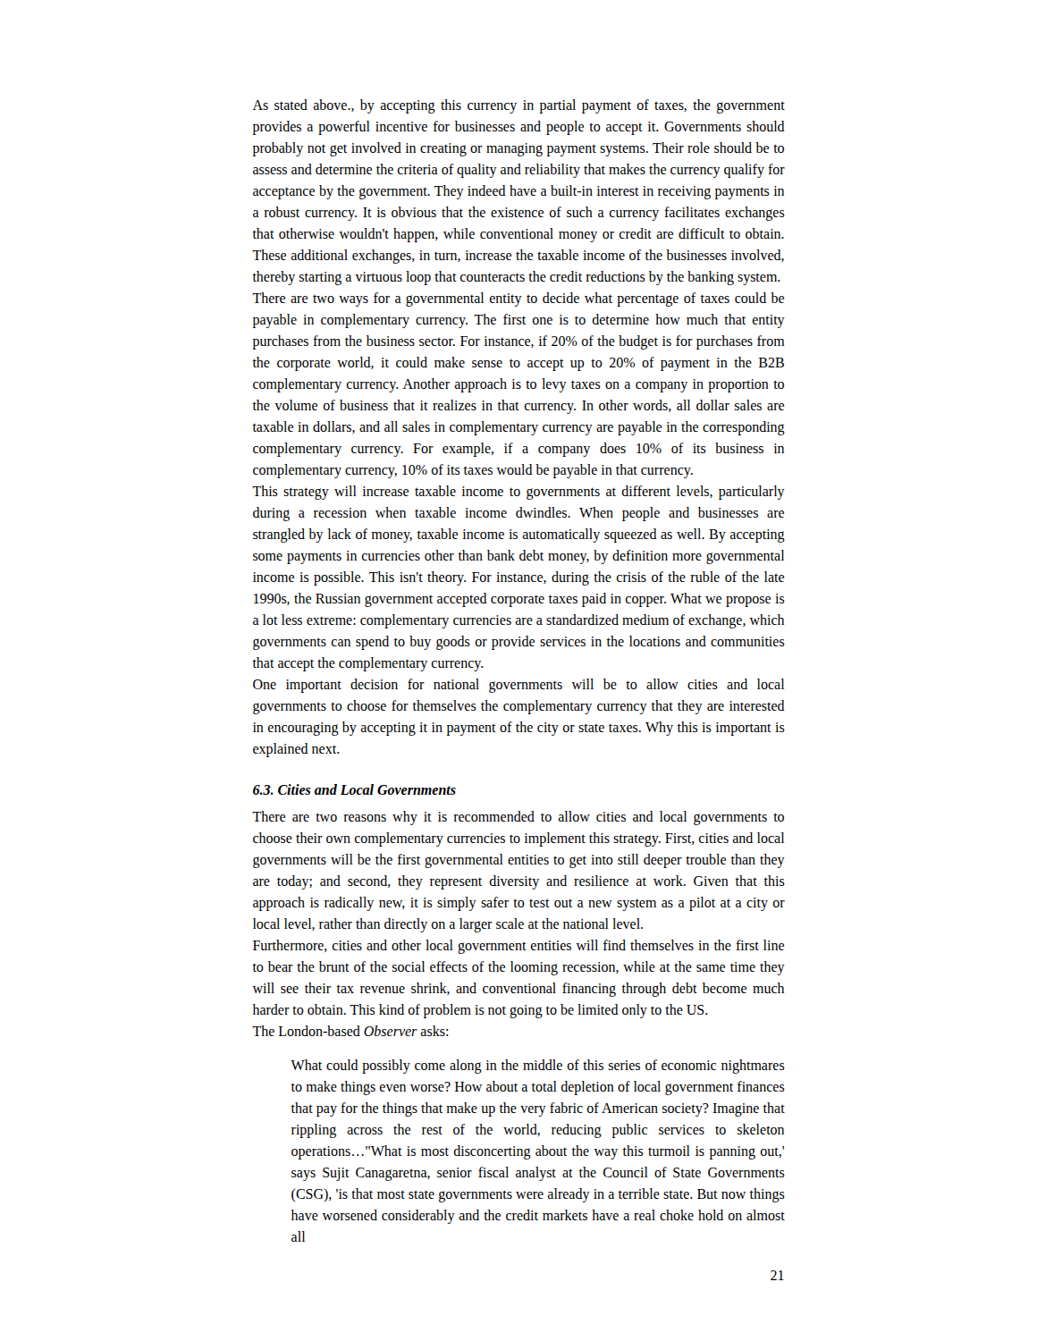As stated above., by accepting this currency in partial payment of taxes, the government provides a powerful incentive for businesses and people to accept it. Governments should probably not get involved in creating or managing payment systems. Their role should be to assess and determine the criteria of quality and reliability that makes the currency qualify for acceptance by the government. They indeed have a built-in interest in receiving payments in a robust currency. It is obvious that the existence of such a currency facilitates exchanges that otherwise wouldn't happen, while conventional money or credit are difficult to obtain. These additional exchanges, in turn, increase the taxable income of the businesses involved, thereby starting a virtuous loop that counteracts the credit reductions by the banking system.
There are two ways for a governmental entity to decide what percentage of taxes could be payable in complementary currency. The first one is to determine how much that entity purchases from the business sector. For instance, if 20% of the budget is for purchases from the corporate world, it could make sense to accept up to 20% of payment in the B2B complementary currency. Another approach is to levy taxes on a company in proportion to the volume of business that it realizes in that currency. In other words, all dollar sales are taxable in dollars, and all sales in complementary currency are payable in the corresponding complementary currency. For example, if a company does 10% of its business in complementary currency, 10% of its taxes would be payable in that currency.
This strategy will increase taxable income to governments at different levels, particularly during a recession when taxable income dwindles. When people and businesses are strangled by lack of money, taxable income is automatically squeezed as well. By accepting some payments in currencies other than bank debt money, by definition more governmental income is possible. This isn't theory. For instance, during the crisis of the ruble of the late 1990s, the Russian government accepted corporate taxes paid in copper. What we propose is a lot less extreme: complementary currencies are a standardized medium of exchange, which governments can spend to buy goods or provide services in the locations and communities that accept the complementary currency.
One important decision for national governments will be to allow cities and local governments to choose for themselves the complementary currency that they are interested in encouraging by accepting it in payment of the city or state taxes. Why this is important is explained next.
6.3. Cities and Local Governments
There are two reasons why it is recommended to allow cities and local governments to choose their own complementary currencies to implement this strategy. First, cities and local governments will be the first governmental entities to get into still deeper trouble than they are today; and second, they represent diversity and resilience at work. Given that this approach is radically new, it is simply safer to test out a new system as a pilot at a city or local level, rather than directly on a larger scale at the national level.
Furthermore, cities and other local government entities will find themselves in the first line to bear the brunt of the social effects of the looming recession, while at the same time they will see their tax revenue shrink, and conventional financing through debt become much harder to obtain. This kind of problem is not going to be limited only to the US.
The London-based Observer asks:
What could possibly come along in the middle of this series of economic nightmares to make things even worse? How about a total depletion of local government finances that pay for the things that make up the very fabric of American society? Imagine that rippling across the rest of the world, reducing public services to skeleton operations…"What is most disconcerting about the way this turmoil is panning out,' says Sujit Canagaretna, senior fiscal analyst at the Council of State Governments (CSG), 'is that most state governments were already in a terrible state. But now things have worsened considerably and the credit markets have a real choke hold on almost all
21